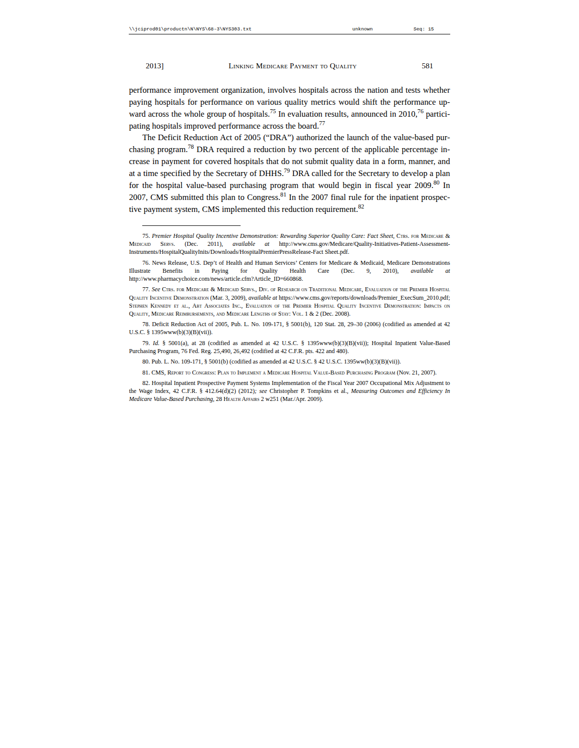\\jciprod01\productn\N\NYS\68-3\NYS303.txt unknown Seq: 1526-NOV-1318:11
2013] Linking Medicare Payment to Quality 581
performance improvement organization, involves hospitals across the nation and tests whether paying hospitals for performance on various quality metrics would shift the performance upward across the whole group of hospitals.75 In evaluation results, announced in 2010,76 participating hospitals improved performance across the board.77
The Deficit Reduction Act of 2005 (“DRA”) authorized the launch of the value-based purchasing program.78 DRA required a reduction by two percent of the applicable percentage increase in payment for covered hospitals that do not submit quality data in a form, manner, and at a time specified by the Secretary of DHHS.79 DRA called for the Secretary to develop a plan for the hospital value-based purchasing program that would begin in fiscal year 2009.80 In 2007, CMS submitted this plan to Congress.81 In the 2007 final rule for the inpatient prospective payment system, CMS implemented this reduction requirement.82
75. Premier Hospital Quality Incentive Demonstration: Rewarding Superior Quality Care: Fact Sheet, Ctrs. for Medicare & Medicaid Servs. (Dec. 2011), available at http://www.cms.gov/Medicare/Quality-Initiatives-Patient-Assessment-Instruments/HospitalQualityInits/Downloads/HospitalPremierPressRelease-Fact Sheet.pdf.
76. News Release, U.S. Dep’t of Health and Human Services’ Centers for Medicare & Medicaid, Medicare Demonstrations Illustrate Benefits in Paying for Quality Health Care (Dec. 9, 2010), available at http://www.pharmacychoice.com/news/article.cfm?Article_ID=660868.
77. See Ctrs. for Medicare & Medicaid Servs., Div. of Research on Traditional Medicare, Evaluation of the Premier Hospital Quality Incentive Demonstration (Mar. 3, 2009), available at https://www.cms.gov/reports/downloads/Premier_ExecSum_2010.pdf; Stephen Kennedy et al., Abt Associates Inc., Evaluation of the Premier Hospital Quality Incentive Demonstration: Impacts on Quality, Medicare Reimbursements, and Medicare Lengths of Stay: Vol. 1 & 2 (Dec. 2008).
78. Deficit Reduction Act of 2005, Pub. L. No. 109-171, § 5001(b), 120 Stat. 28, 29–30 (2006) (codified as amended at 42 U.S.C. § 1395www(b)(3)(B)(vii)).
79. Id. § 5001(a), at 28 (codified as amended at 42 U.S.C. § 1395www(b)(3)(B)(vii)); Hospital Inpatient Value-Based Purchasing Program, 76 Fed. Reg. 25,490, 26,492 (codified at 42 C.F.R. pts. 422 and 480).
80. Pub. L. No. 109-171, § 5001(b) (codified as amended at 42 U.S.C. § 42 U.S.C. 1395ww(b)(3)(B)(vii)).
81. CMS, Report to Congress: Plan to Implement a Medicare Hospital Value-Based Purchasing Program (Nov. 21, 2007).
82. Hospital Inpatient Prospective Payment Systems Implementation of the Fiscal Year 2007 Occupational Mix Adjustment to the Wage Index, 42 C.F.R. § 412.64(d)(2) (2012); see Christopher P. Tompkins et al., Measuring Outcomes and Efficiency In Medicare Value-Based Purchasing, 28 Health Affairs 2 w251 (Mar./Apr. 2009).